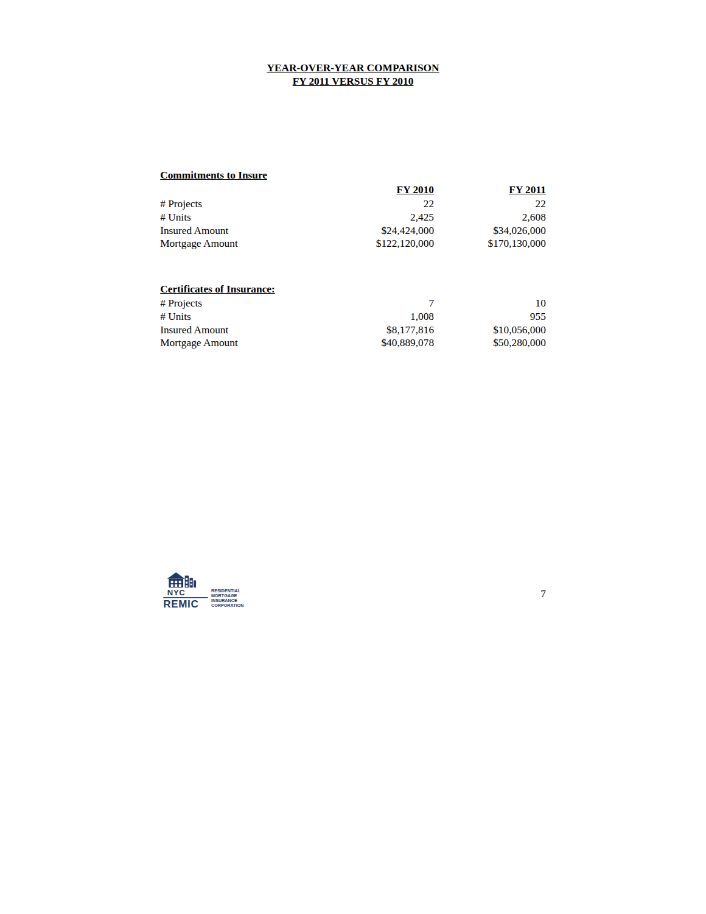YEAR-OVER-YEAR COMPARISON FY 2011 VERSUS FY 2010
Commitments to Insure
| | FY 2010 | FY 2011 |
| --- | --- | --- |
| # Projects | 22 | 22 |
| # Units | 2,425 | 2,608 |
| Insured Amount | $24,424,000 | $34,026,000 |
| Mortgage Amount | $122,120,000 | $170,130,000 |
Certificates of Insurance:
| # Projects | 7 | 10 |
| # Units | 1,008 | 955 |
| Insured Amount | $8,177,816 | $10,056,000 |
| Mortgage Amount | $40,889,078 | $50,280,000 |
NYC REMIC RESIDENTIAL MORTGAGE INSURANCE CORPORATION
7